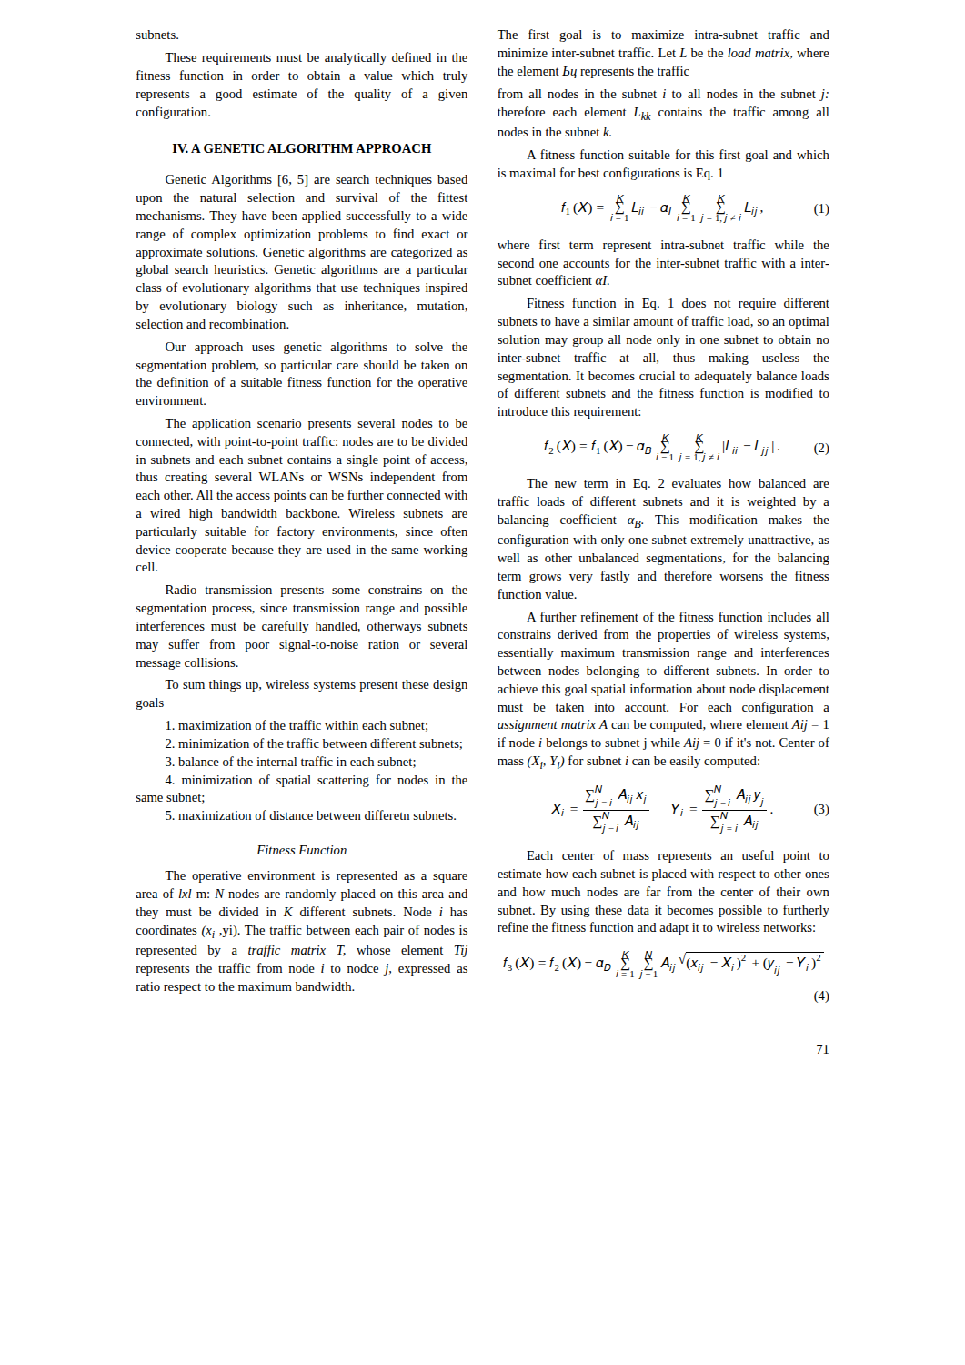subnets.
These requirements must be analytically defined in the fitness function in order to obtain a value which truly represents a good estimate of the quality of a given configuration.
IV. A Genetic Algorithm Approach
Genetic Algorithms [6, 5] are search techniques based upon the natural selection and survival of the fittest mechanisms. They have been applied successfully to a wide range of complex optimization problems to find exact or approximate solutions. Genetic algorithms are categorized as global search heuristics. Genetic algorithms are a particular class of evolutionary algorithms that use techniques inspired by evolutionary biology such as inheritance, mutation, selection and recombination.
Our approach uses genetic algorithms to solve the segmentation problem, so particular care should be taken on the definition of a suitable fitness function for the operative environment.
The application scenario presents several nodes to be connected, with point-to-point traffic: nodes are to be divided in subnets and each subnet contains a single point of access, thus creating several WLANs or WSNs independent from each other. All the access points can be further connected with a wired high bandwidth backbone. Wireless subnets are particularly suitable for factory environments, since often device cooperate because they are used in the same working cell.
Radio transmission presents some constrains on the segmentation process, since transmission range and possible interferences must be carefully handled, otherways subnets may suffer from poor signal-to-noise ration or several message collisions.
To sum things up, wireless systems present these design goals
1. maximization of the traffic within each subnet;
2. minimization of the traffic between different subnets;
3. balance of the internal traffic in each subnet;
4. minimization of spatial scattering for nodes in the same subnet;
5. maximization of distance between differetn subnets.
Fitness Function
The operative environment is represented as a square area of lxl m: N nodes are randomly placed on this area and they must be divided in K different subnets. Node i has coordinates (xi ,yi). The traffic between each pair of nodes is represented by a traffic matrix T, whose element Tij represents the traffic from node i to nodce j, expressed as ratio respect to the maximum bandwidth.
The first goal is to maximize intra-subnet traffic and minimize inter-subnet traffic. Let L be the load matrix, where the element Ьц represents the traffic
from all nodes in the subnet i to all nodes in the subnet j: therefore each element Lkk contains the traffic among all nodes in the subnet k.
A fitness function suitable for this first goal and which is maximal for best configurations is Eq. 1
f1 (X) = ∑ i=1 K Lii − αI ∑ i=1 K ∑ j=1,j≠i K Lij , (1)
where first term represent intra-subnet traffic while the second one accounts for the inter-subnet traffic with a inter-subnet coefficient αI.
Fitness function in Eq. 1 does not require different subnets to have a similar amount of traffic load, so an optimal solution may group all node only in one subnet to obtain no inter-subnet traffic at all, thus making useless the segmentation. It becomes crucial to adequately balance loads of different subnets and the fitness function is modified to introduce this requirement:
f2 (X) = f1 (X) − αB ∑ i−1 K ∑ j=1,j≠i K | Lii − Ljj | . (2)
The new term in Eq. 2 evaluates how balanced are traffic loads of different subnets and it is weighted by a balancing coefficient αB. This modification makes the configuration with only one subnet extremely unattractive, as well as other unbalanced segmentations, for the balancing term grows very fastly and therefore worsens the fitness function value.
A further refinement of the fitness function includes all constrains derived from the properties of wireless systems, essentially maximum transmission range and interferences between nodes belonging to different subnets. In order to achieve this goal spatial information about node displacement must be taken into account. For each configuration a assignment matrix A can be computed, where element Aij = 1 if node i belongs to subnet j while Aij = 0 if it's not. Center of mass (Xi, Yi) for subnet i can be easily computed:
Xi = ∑ j=i N Aij xj ∑ j−i N Aij Yi = ∑ j−i N Aij yj ∑ j=i N Aij . (3)
Each center of mass represents an useful point to estimate how each subnet is placed with respect to other ones and how much nodes are far from the center of their own subnet. By using these data it becomes possible to furtherly refine the fitness function and adapt it to wireless networks:
f3 (X) = f2 (X) − αD ∑ i=1 K ∑ j−1 N Aij (xij−Xi) 2 + (yij−Yi) 2
(4)
71